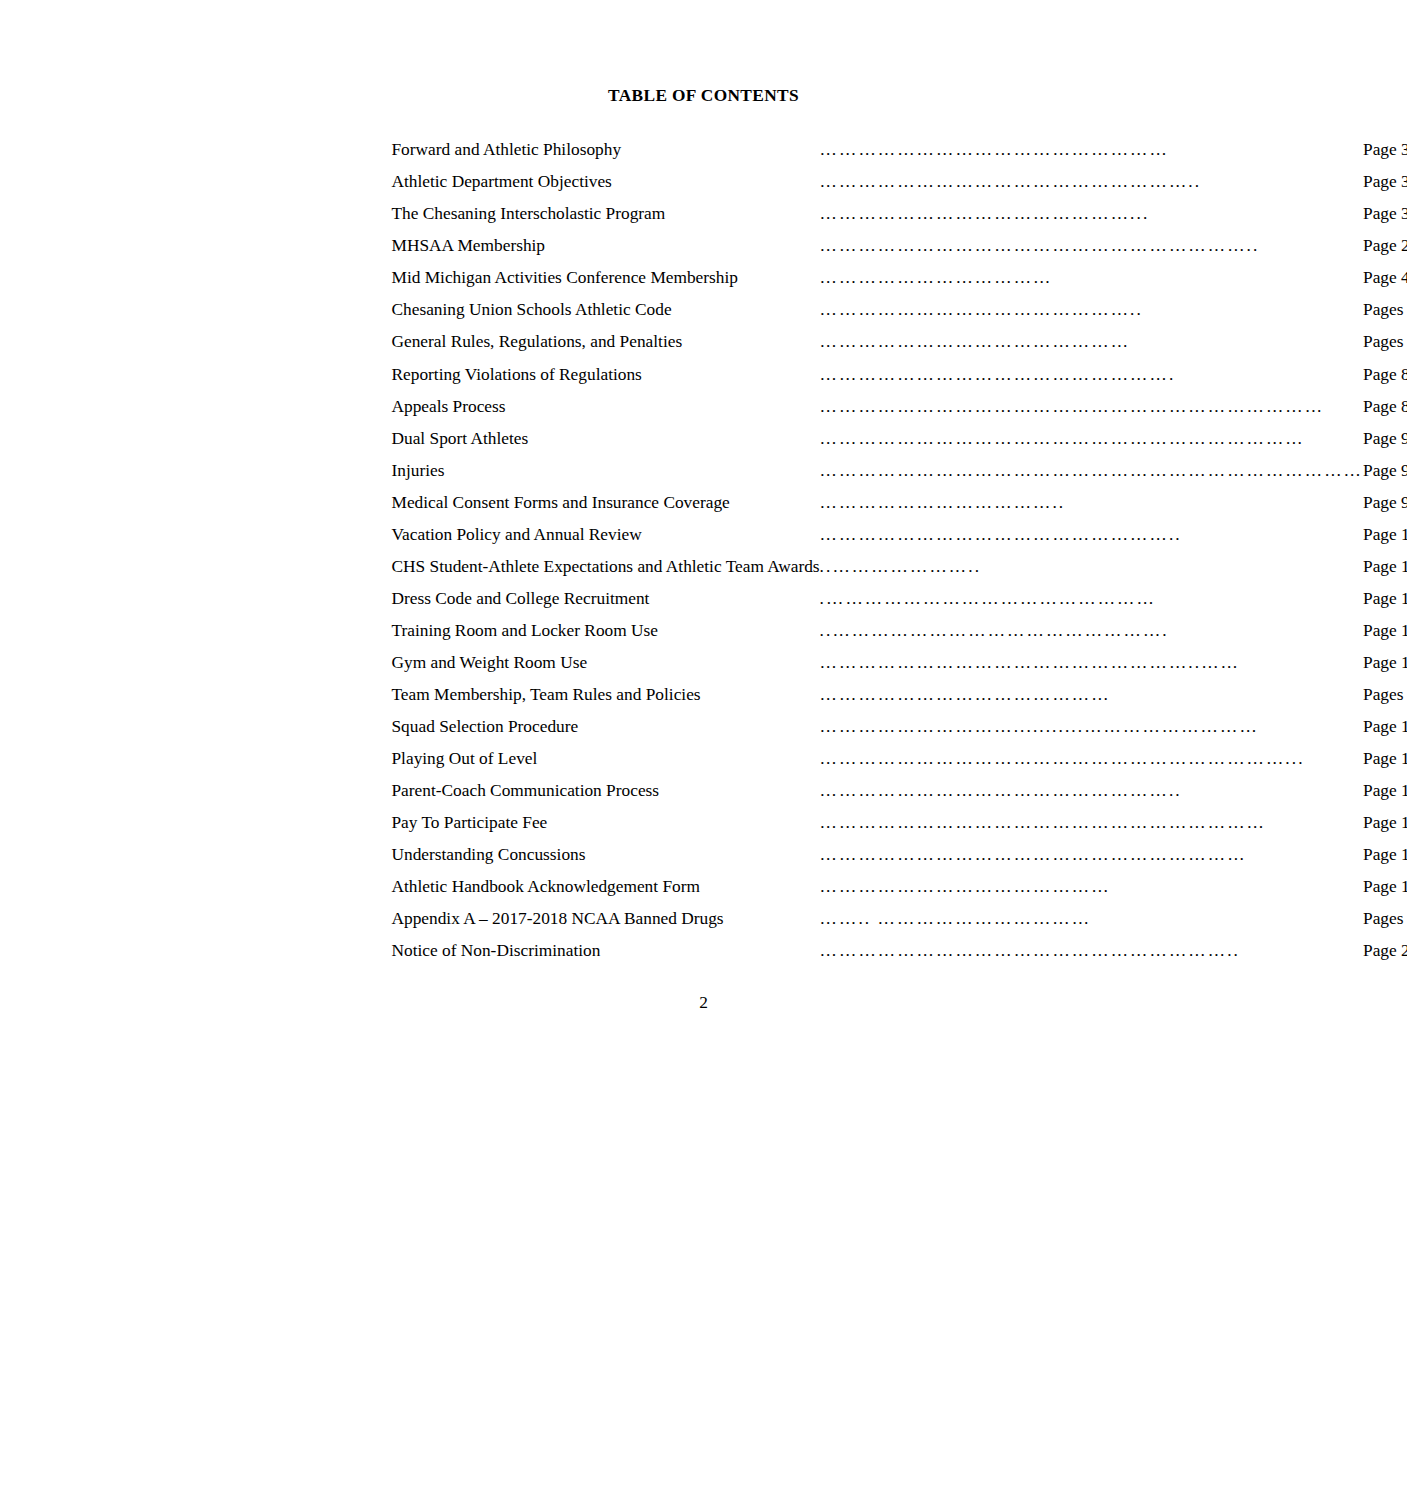TABLE OF CONTENTS
| Forward and Athletic Philosophy | ……………………………………………… | Page 3 |
| Athletic Department Objectives | ………………………………………………….. | Page 3 |
| The Chesaning Interscholastic Program | …………………………………………... | Page 3 |
| MHSAA Membership | ………………………………………………………….. | Page 2 |
| Mid Michigan Activities Conference Membership | ……………………………… | Page 4 |
| Chesaning Union Schools Athletic Code | ………………………………………….. | Pages 4-6 |
| General Rules, Regulations, and Penalties | ………………………………………… | Pages 7-8 |
| Reporting Violations of Regulations | ………………………………………………. | Page 8 |
| Appeals Process | …………………………………………………………………… | Page 8 |
| Dual Sport Athletes | ………………………………………………………………… | Page 9 |
| Injuries | ………………………………………………………………………… | Page 9 |
| Medical Consent Forms and Insurance Coverage | ……………………………….. | Page 9 |
| Vacation Policy and Annual Review | ……………………………………………….. | Page 10 |
| CHS Student-Athlete Expectations and Athletic Team Awards | ..………………….. | Page 10 |
| Dress Code and College Recruitment | .…………………………………………… | Page 11 |
| Training Room and Locker Room Use | ..……………………………………………. | Page 11 |
| Gym and Weight Room Use | …………………………………………………..…… | Page 11 |
| Team Membership, Team Rules and Policies | ……………………………………… | Pages 11-12 |
| Squad Selection Procedure | …………………………...........……………………… | Page 12 |
| Playing Out of Level | ………………………………………………………………... | Page 13 |
| Parent-Coach Communication Process | ……………………………………………….. | Page 14 |
| Pay To Participate Fee | …………………………………………………………… | Page 15 |
| Understanding Concussions | ………………………………………………………… | Page 16 |
| Athletic Handbook Acknowledgement Form | ……………………………………… | Page 17 |
| Appendix A – 2017-2018 NCAA Banned Drugs | …….. …………………………… | Pages 18-19 |
| Notice of Non-Discrimination | ……………………………………………………….. | Page 20 |
2